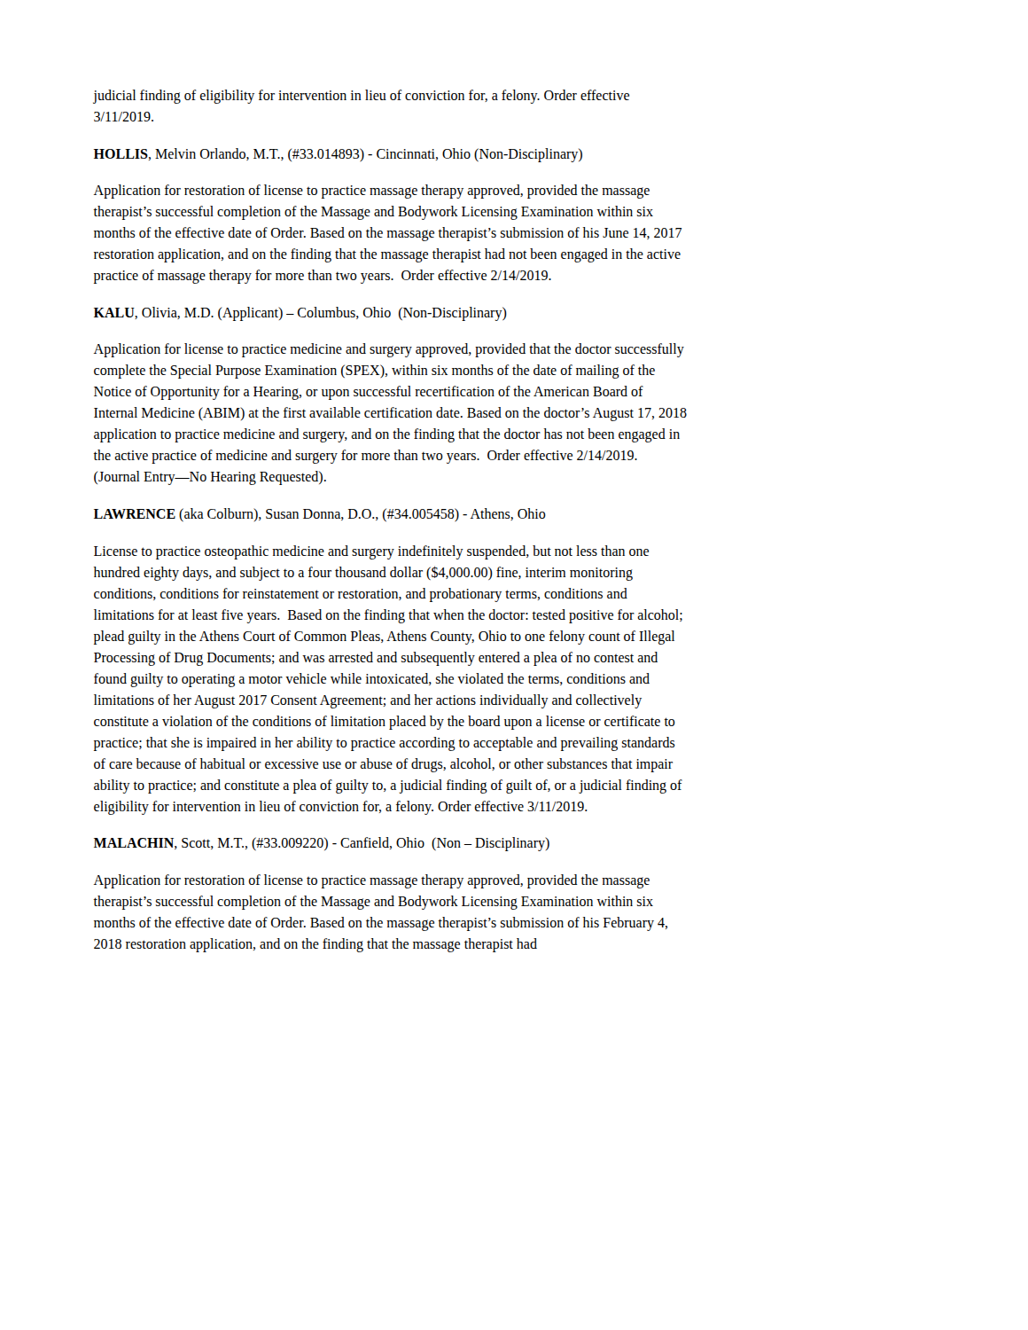judicial finding of eligibility for intervention in lieu of conviction for, a felony. Order effective 3/11/2019.
HOLLIS, Melvin Orlando, M.T., (#33.014893) - Cincinnati, Ohio (Non-Disciplinary)
Application for restoration of license to practice massage therapy approved, provided the massage therapist’s successful completion of the Massage and Bodywork Licensing Examination within six months of the effective date of Order. Based on the massage therapist’s submission of his June 14, 2017 restoration application, and on the finding that the massage therapist had not been engaged in the active practice of massage therapy for more than two years. Order effective 2/14/2019.
KALU, Olivia, M.D. (Applicant) – Columbus, Ohio (Non-Disciplinary)
Application for license to practice medicine and surgery approved, provided that the doctor successfully complete the Special Purpose Examination (SPEX), within six months of the date of mailing of the Notice of Opportunity for a Hearing, or upon successful recertification of the American Board of Internal Medicine (ABIM) at the first available certification date. Based on the doctor’s August 17, 2018 application to practice medicine and surgery, and on the finding that the doctor has not been engaged in the active practice of medicine and surgery for more than two years. Order effective 2/14/2019. (Journal Entry—No Hearing Requested).
LAWRENCE (aka Colburn), Susan Donna, D.O., (#34.005458) - Athens, Ohio
License to practice osteopathic medicine and surgery indefinitely suspended, but not less than one hundred eighty days, and subject to a four thousand dollar ($4,000.00) fine, interim monitoring conditions, conditions for reinstatement or restoration, and probationary terms, conditions and limitations for at least five years. Based on the finding that when the doctor: tested positive for alcohol; plead guilty in the Athens Court of Common Pleas, Athens County, Ohio to one felony count of Illegal Processing of Drug Documents; and was arrested and subsequently entered a plea of no contest and found guilty to operating a motor vehicle while intoxicated, she violated the terms, conditions and limitations of her August 2017 Consent Agreement; and her actions individually and collectively constitute a violation of the conditions of limitation placed by the board upon a license or certificate to practice; that she is impaired in her ability to practice according to acceptable and prevailing standards of care because of habitual or excessive use or abuse of drugs, alcohol, or other substances that impair ability to practice; and constitute a plea of guilty to, a judicial finding of guilt of, or a judicial finding of eligibility for intervention in lieu of conviction for, a felony. Order effective 3/11/2019.
MALACHIN, Scott, M.T., (#33.009220) - Canfield, Ohio (Non – Disciplinary)
Application for restoration of license to practice massage therapy approved, provided the massage therapist’s successful completion of the Massage and Bodywork Licensing Examination within six months of the effective date of Order. Based on the massage therapist’s submission of his February 4, 2018 restoration application, and on the finding that the massage therapist had